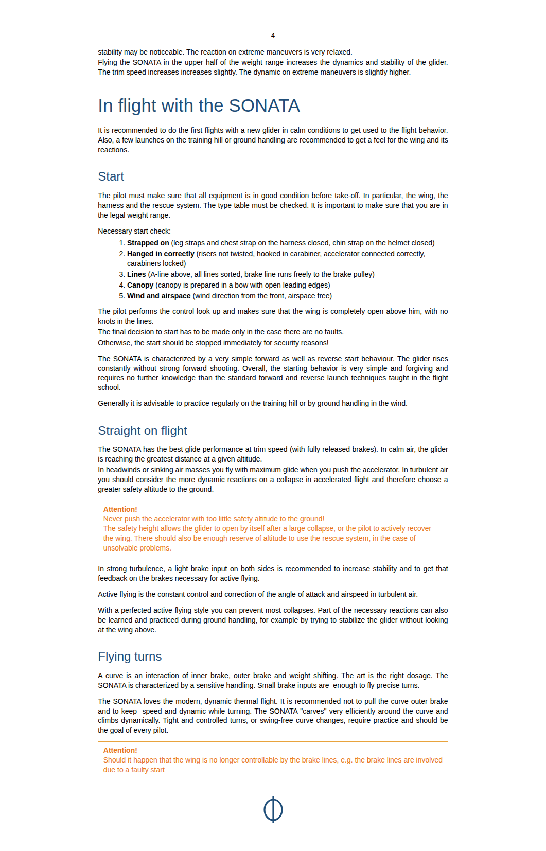4
stability may be noticeable. The reaction on extreme maneuvers is very relaxed.
Flying the SONATA in the upper half of the weight range increases the dynamics and stability of the glider. The trim speed increases increases slightly. The dynamic on extreme maneuvers is slightly higher.
In flight with the SONATA
It is recommended to do the first flights with a new glider in calm conditions to get used to the flight behavior. Also, a few launches on the training hill or ground handling are recommended to get a feel for the wing and its reactions.
Start
The pilot must make sure that all equipment is in good condition before take-off. In particular, the wing, the harness and the rescue system. The type table must be checked. It is important to make sure that you are in the legal weight range.
Necessary start check:
Strapped on (leg straps and chest strap on the harness closed, chin strap on the helmet closed)
Hanged in correctly (risers not twisted, hooked in carabiner, accelerator connected correctly, carabiners locked)
Lines (A-line above, all lines sorted, brake line runs freely to the brake pulley)
Canopy (canopy is prepared in a bow with open leading edges)
Wind and airspace (wind direction from the front, airspace free)
The pilot performs the control look up and makes sure that the wing is completely open above him, with no knots in the lines.
The final decision to start has to be made only in the case there are no faults.
Otherwise, the start should be stopped immediately for security reasons!
The SONATA is characterized by a very simple forward as well as reverse start behaviour. The glider rises constantly without strong forward shooting. Overall, the starting behavior is very simple and forgiving and requires no further knowledge than the standard forward and reverse launch techniques taught in the flight school.
Generally it is advisable to practice regularly on the training hill or by ground handling in the wind.
Straight on flight
The SONATA has the best glide performance at trim speed (with fully released brakes). In calm air, the glider is reaching the greatest distance at a given altitude.
In headwinds or sinking air masses you fly with maximum glide when you push the accelerator. In turbulent air you should consider the more dynamic reactions on a collapse in accelerated flight and therefore choose a greater safety altitude to the ground.
Attention!
Never push the accelerator with too little safety altitude to the ground!
The safety height allows the glider to open by itself after a large collapse, or the pilot to actively recover the wing. There should also be enough reserve of altitude to use the rescue system, in the case of unsolvable problems.
In strong turbulence, a light brake input on both sides is recommended to increase stability and to get that feedback on the brakes necessary for active flying.
Active flying is the constant control and correction of the angle of attack and airspeed in turbulent air.
With a perfected active flying style you can prevent most collapses. Part of the necessary reactions can also be learned and practiced during ground handling, for example by trying to stabilize the glider without looking at the wing above.
Flying turns
A curve is an interaction of inner brake, outer brake and weight shifting. The art is the right dosage. The SONATA is characterized by a sensitive handling. Small brake inputs are enough to fly precise turns.
The SONATA loves the modern, dynamic thermal flight. It is recommended not to pull the curve outer brake and to keep speed and dynamic while turning. The SONATA "carves" very efficiently around the curve and climbs dynamically. Tight and controlled turns, or swing-free curve changes, require practice and should be the goal of every pilot.
Attention!
Should it happen that the wing is no longer controllable by the brake lines, e.g. the brake lines are involved due to a faulty start